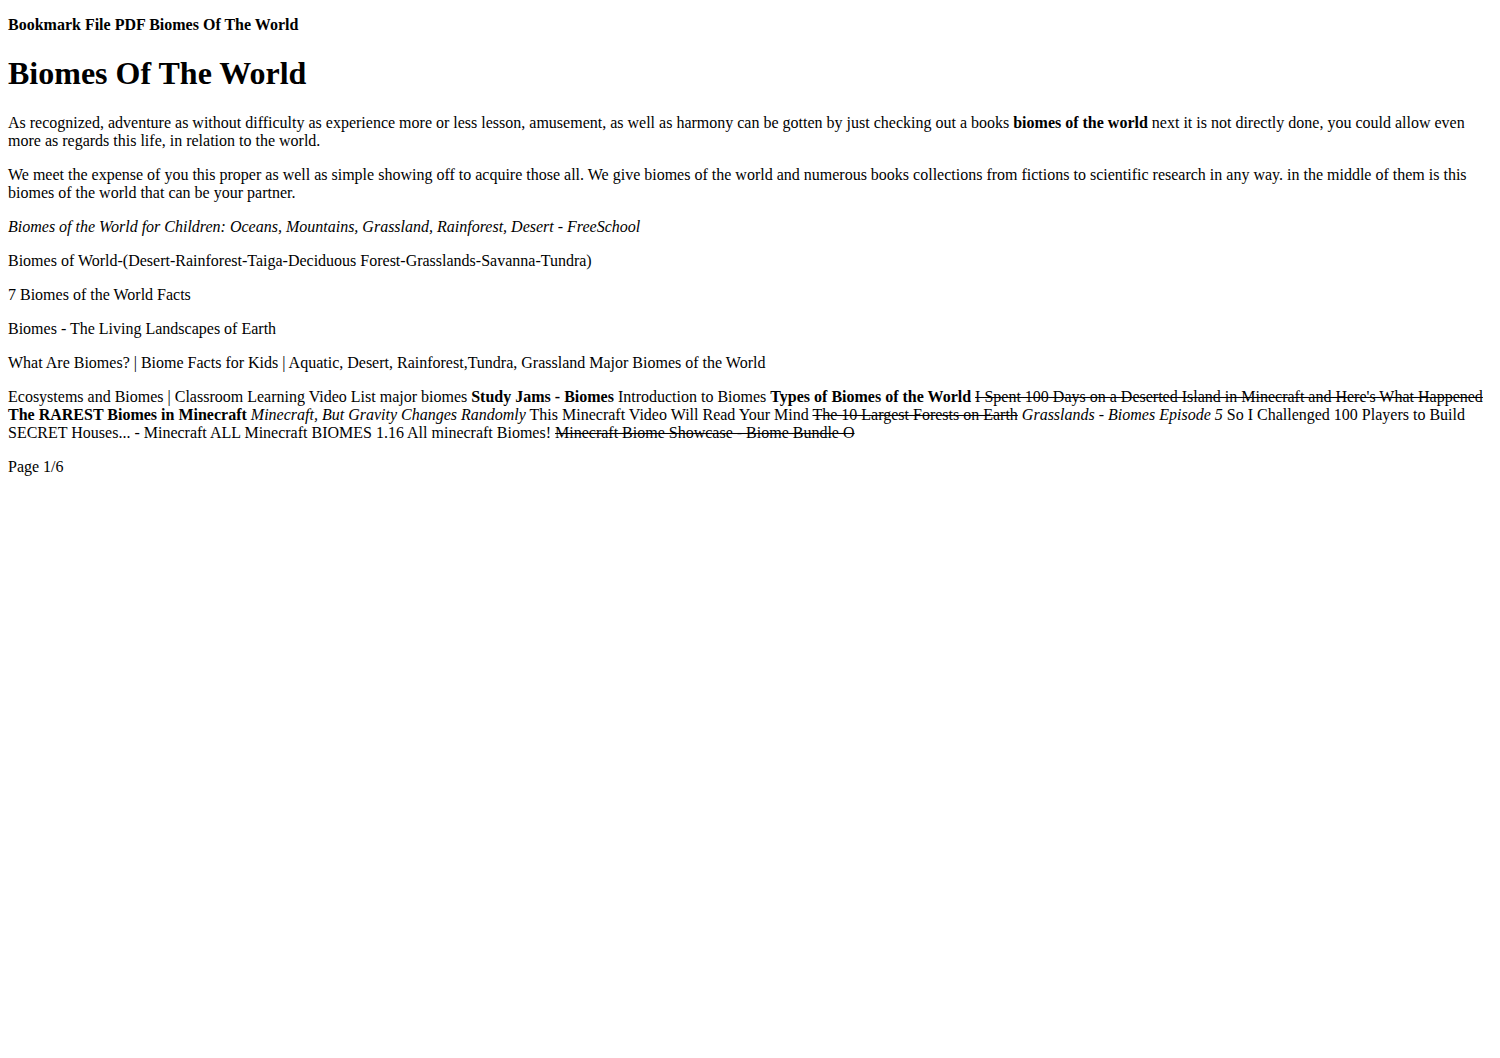Bookmark File PDF Biomes Of The World
Biomes Of The World
As recognized, adventure as without difficulty as experience more or less lesson, amusement, as well as harmony can be gotten by just checking out a books biomes of the world next it is not directly done, you could allow even more as regards this life, in relation to the world.
We meet the expense of you this proper as well as simple showing off to acquire those all. We give biomes of the world and numerous books collections from fictions to scientific research in any way. in the middle of them is this biomes of the world that can be your partner.
Biomes of the World for Children: Oceans, Mountains, Grassland, Rainforest, Desert - FreeSchool
Biomes of World-(Desert-Rainforest-Taiga-Deciduous Forest-Grasslands-Savanna-Tundra)
7 Biomes of the World Facts
Biomes - The Living Landscapes of Earth
What Are Biomes? | Biome Facts for Kids | Aquatic, Desert, Rainforest,Tundra, Grassland Major Biomes of the World
Ecosystems and Biomes | Classroom Learning Video List major biomes Study Jams - Biomes Introduction to Biomes Types of Biomes of the World I Spent 100 Days on a Deserted Island in Minecraft and Here's What Happened The RAREST Biomes in Minecraft Minecraft, But Gravity Changes Randomly This Minecraft Video Will Read Your Mind The 10 Largest Forests on Earth Grasslands - Biomes Episode 5 So I Challenged 100 Players to Build SECRET Houses... - Minecraft ALL Minecraft BIOMES 1.16 All minecraft Biomes! Minecraft Biome Showcase - Biome Bundle O
Page 1/6